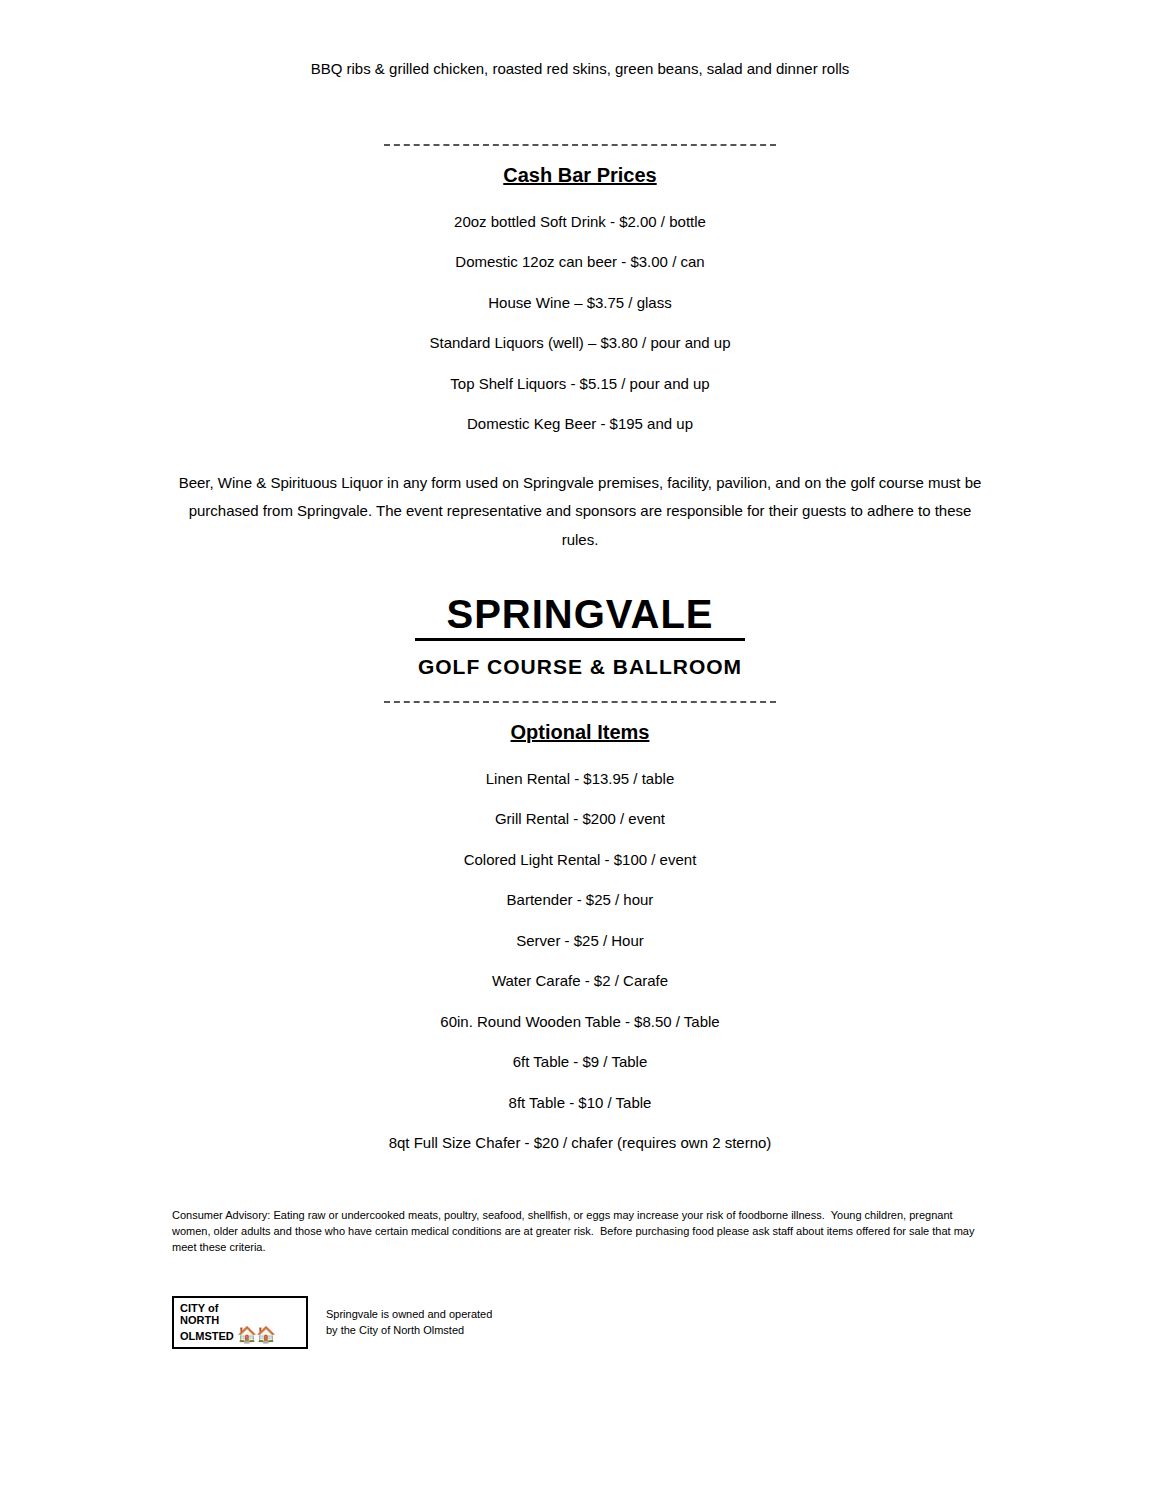BBQ ribs & grilled chicken, roasted red skins, green beans, salad and dinner rolls
Cash Bar Prices
20oz bottled Soft Drink - $2.00 / bottle
Domestic 12oz can beer - $3.00 / can
House Wine – $3.75 / glass
Standard Liquors (well) – $3.80 / pour and up
Top Shelf Liquors - $5.15 / pour and up
Domestic Keg Beer - $195 and up
Beer, Wine & Spirituous Liquor in any form used on Springvale premises, facility, pavilion, and on the golf course must be purchased from Springvale. The event representative and sponsors are responsible for their guests to adhere to these rules.
SPRINGVALE
GOLF COURSE & BALLROOM
Optional Items
Linen Rental - $13.95 / table
Grill Rental - $200 / event
Colored Light Rental - $100 / event
Bartender - $25 / hour
Server - $25 / Hour
Water Carafe - $2 / Carafe
60in. Round Wooden Table - $8.50 / Table
6ft Table - $9 / Table
8ft Table - $10 / Table
8qt Full Size Chafer - $20 / chafer (requires own 2 sterno)
Consumer Advisory: Eating raw or undercooked meats, poultry, seafood, shellfish, or eggs may increase your risk of foodborne illness. Young children, pregnant women, older adults and those who have certain medical conditions are at greater risk. Before purchasing food please ask staff about items offered for sale that may meet these criteria.
CITY of
NORTH
OLMSTED 🏠🏠
Springvale is owned and operated
by the City of North Olmsted